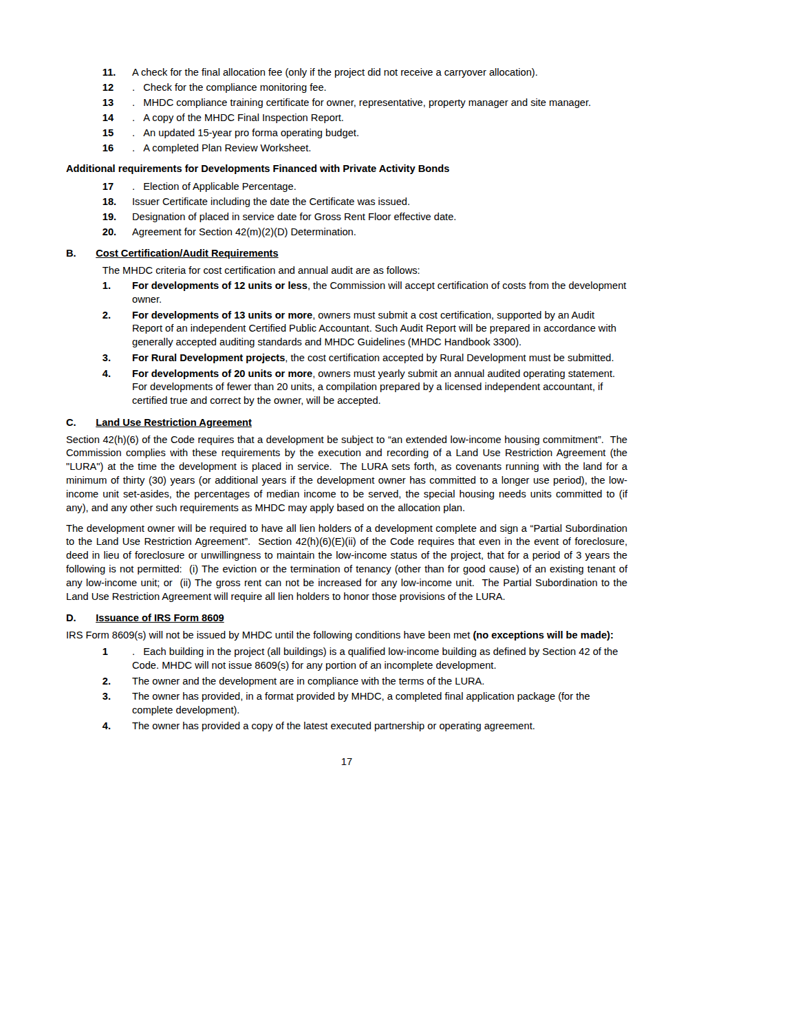11. A check for the final allocation fee (only if the project did not receive a carryover allocation).
12. Check for the compliance monitoring fee.
13. MHDC compliance training certificate for owner, representative, property manager and site manager.
14. A copy of the MHDC Final Inspection Report.
15. An updated 15-year pro forma operating budget.
16. A completed Plan Review Worksheet.
Additional requirements for Developments Financed with Private Activity Bonds
17. Election of Applicable Percentage.
18. Issuer Certificate including the date the Certificate was issued.
19. Designation of placed in service date for Gross Rent Floor effective date.
20. Agreement for Section 42(m)(2)(D) Determination.
B. Cost Certification/Audit Requirements
The MHDC criteria for cost certification and annual audit are as follows:
1. For developments of 12 units or less, the Commission will accept certification of costs from the development owner.
2. For developments of 13 units or more, owners must submit a cost certification, supported by an Audit Report of an independent Certified Public Accountant. Such Audit Report will be prepared in accordance with generally accepted auditing standards and MHDC Guidelines (MHDC Handbook 3300).
3. For Rural Development projects, the cost certification accepted by Rural Development must be submitted.
4. For developments of 20 units or more, owners must yearly submit an annual audited operating statement. For developments of fewer than 20 units, a compilation prepared by a licensed independent accountant, if certified true and correct by the owner, will be accepted.
C. Land Use Restriction Agreement
Section 42(h)(6) of the Code requires that a development be subject to “an extended low-income housing commitment”. The Commission complies with these requirements by the execution and recording of a Land Use Restriction Agreement (the "LURA") at the time the development is placed in service. The LURA sets forth, as covenants running with the land for a minimum of thirty (30) years (or additional years if the development owner has committed to a longer use period), the low-income unit set-asides, the percentages of median income to be served, the special housing needs units committed to (if any), and any other such requirements as MHDC may apply based on the allocation plan.
The development owner will be required to have all lien holders of a development complete and sign a “Partial Subordination to the Land Use Restriction Agreement”. Section 42(h)(6)(E)(ii) of the Code requires that even in the event of foreclosure, deed in lieu of foreclosure or unwillingness to maintain the low-income status of the project, that for a period of 3 years the following is not permitted: (i) The eviction or the termination of tenancy (other than for good cause) of an existing tenant of any low-income unit; or (ii) The gross rent can not be increased for any low-income unit. The Partial Subordination to the Land Use Restriction Agreement will require all lien holders to honor those provisions of the LURA.
D. Issuance of IRS Form 8609
IRS Form 8609(s) will not be issued by MHDC until the following conditions have been met (no exceptions will be made):
1. Each building in the project (all buildings) is a qualified low-income building as defined by Section 42 of the Code. MHDC will not issue 8609(s) for any portion of an incomplete development.
2. The owner and the development are in compliance with the terms of the LURA.
3. The owner has provided, in a format provided by MHDC, a completed final application package (for the complete development).
4. The owner has provided a copy of the latest executed partnership or operating agreement.
17